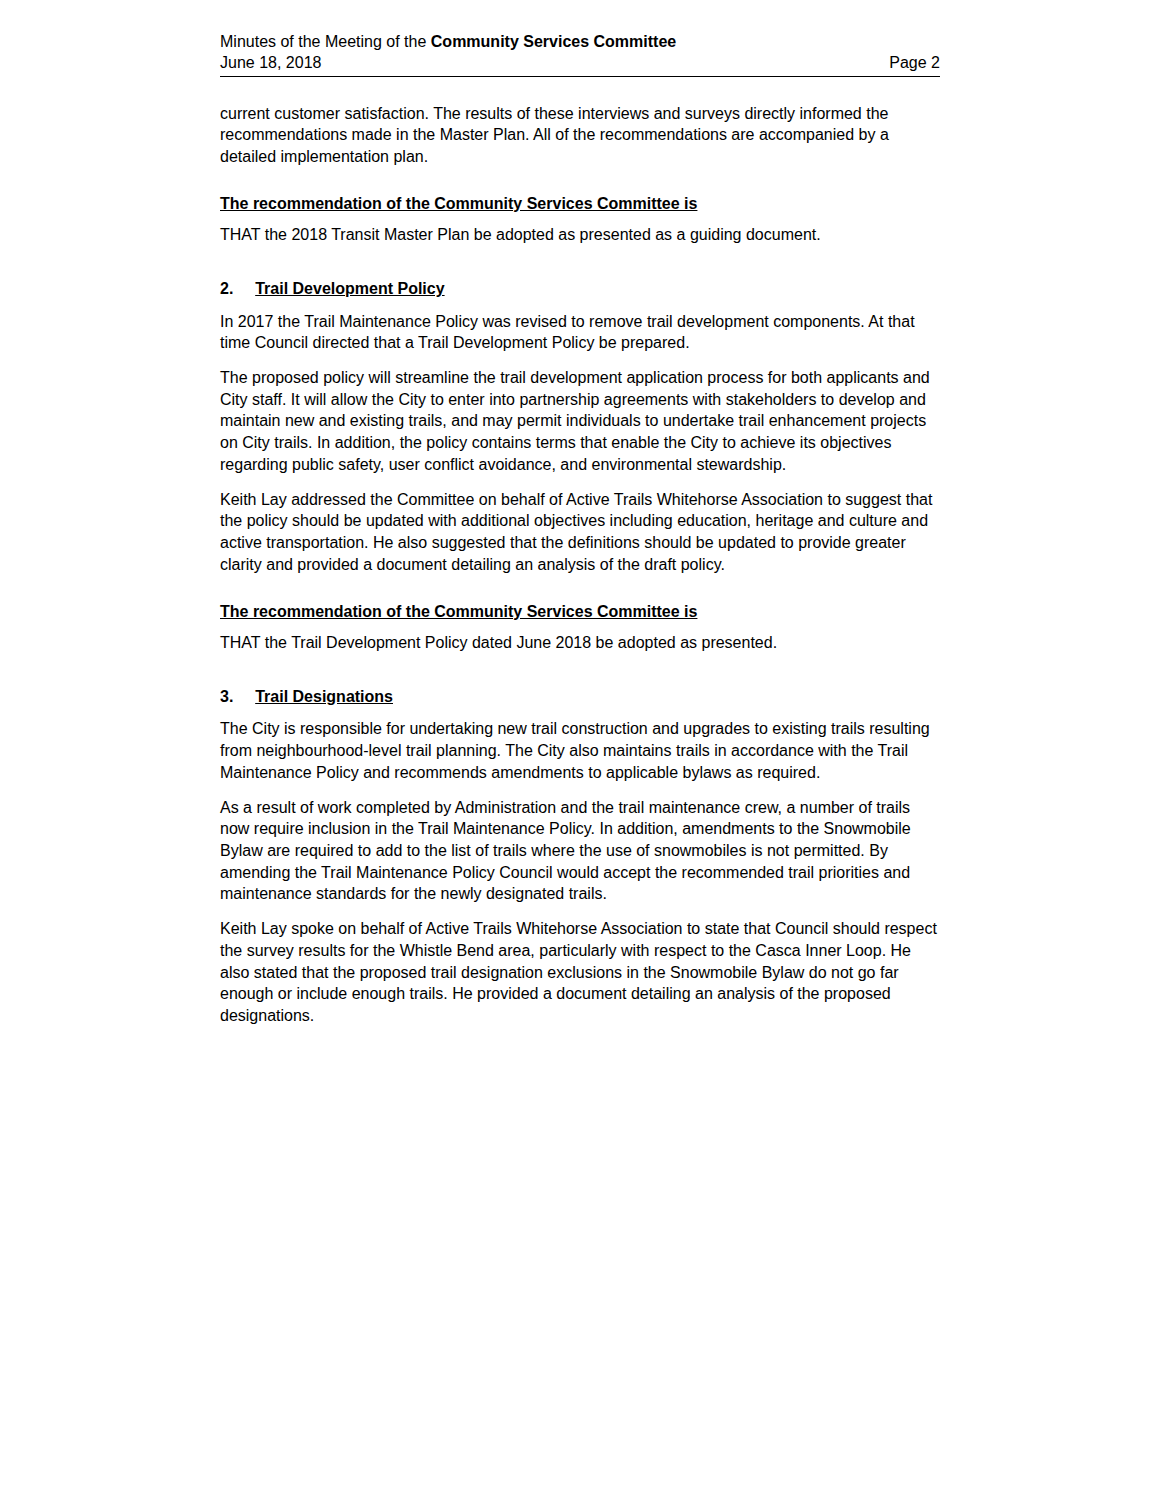Minutes of the Meeting of the Community Services Committee
June 18, 2018
Page 2
current customer satisfaction. The results of these interviews and surveys directly informed the recommendations made in the Master Plan. All of the recommendations are accompanied by a detailed implementation plan.
The recommendation of the Community Services Committee is
THAT the 2018 Transit Master Plan be adopted as presented as a guiding document.
2. Trail Development Policy
In 2017 the Trail Maintenance Policy was revised to remove trail development components. At that time Council directed that a Trail Development Policy be prepared.
The proposed policy will streamline the trail development application process for both applicants and City staff. It will allow the City to enter into partnership agreements with stakeholders to develop and maintain new and existing trails, and may permit individuals to undertake trail enhancement projects on City trails. In addition, the policy contains terms that enable the City to achieve its objectives regarding public safety, user conflict avoidance, and environmental stewardship.
Keith Lay addressed the Committee on behalf of Active Trails Whitehorse Association to suggest that the policy should be updated with additional objectives including education, heritage and culture and active transportation. He also suggested that the definitions should be updated to provide greater clarity and provided a document detailing an analysis of the draft policy.
The recommendation of the Community Services Committee is
THAT the Trail Development Policy dated June 2018 be adopted as presented.
3. Trail Designations
The City is responsible for undertaking new trail construction and upgrades to existing trails resulting from neighbourhood-level trail planning. The City also maintains trails in accordance with the Trail Maintenance Policy and recommends amendments to applicable bylaws as required.
As a result of work completed by Administration and the trail maintenance crew, a number of trails now require inclusion in the Trail Maintenance Policy. In addition, amendments to the Snowmobile Bylaw are required to add to the list of trails where the use of snowmobiles is not permitted. By amending the Trail Maintenance Policy Council would accept the recommended trail priorities and maintenance standards for the newly designated trails.
Keith Lay spoke on behalf of Active Trails Whitehorse Association to state that Council should respect the survey results for the Whistle Bend area, particularly with respect to the Casca Inner Loop. He also stated that the proposed trail designation exclusions in the Snowmobile Bylaw do not go far enough or include enough trails. He provided a document detailing an analysis of the proposed designations.